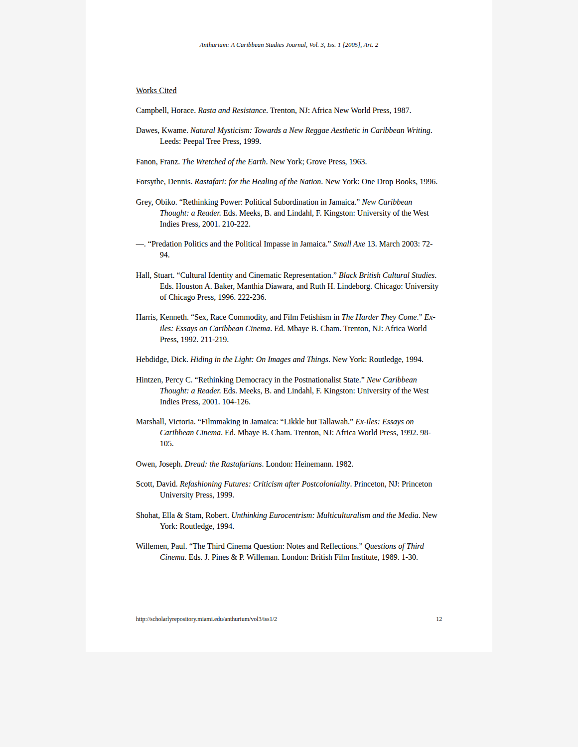Anthurium: A Caribbean Studies Journal, Vol. 3, Iss. 1 [2005], Art. 2
Works Cited
Campbell, Horace. Rasta and Resistance. Trenton, NJ: Africa New World Press, 1987.
Dawes, Kwame. Natural Mysticism: Towards a New Reggae Aesthetic in Caribbean Writing. Leeds: Peepal Tree Press, 1999.
Fanon, Franz. The Wretched of the Earth. New York; Grove Press, 1963.
Forsythe, Dennis. Rastafari: for the Healing of the Nation. New York: One Drop Books, 1996.
Grey, Obiko. “Rethinking Power: Political Subordination in Jamaica.” New Caribbean Thought: a Reader. Eds. Meeks, B. and Lindahl, F. Kingston: University of the West Indies Press, 2001. 210-222.
—. “Predation Politics and the Political Impasse in Jamaica.” Small Axe 13. March 2003: 72-94.
Hall, Stuart. “Cultural Identity and Cinematic Representation.” Black British Cultural Studies. Eds. Houston A. Baker, Manthia Diawara, and Ruth H. Lindeborg. Chicago: University of Chicago Press, 1996. 222-236.
Harris, Kenneth. “Sex, Race Commodity, and Film Fetishism in The Harder They Come.” Ex-iles: Essays on Caribbean Cinema. Ed. Mbaye B. Cham. Trenton, NJ: Africa World Press, 1992. 211-219.
Hebdidge, Dick. Hiding in the Light: On Images and Things. New York: Routledge, 1994.
Hintzen, Percy C. “Rethinking Democracy in the Postnationalist State.” New Caribbean Thought: a Reader. Eds. Meeks, B. and Lindahl, F. Kingston: University of the West Indies Press, 2001. 104-126.
Marshall, Victoria. “Filmmaking in Jamaica: “Likkle but Tallawah.” Ex-iles: Essays on Caribbean Cinema. Ed. Mbaye B. Cham. Trenton, NJ: Africa World Press, 1992. 98-105.
Owen, Joseph. Dread: the Rastafarians. London: Heinemann. 1982.
Scott, David. Refashioning Futures: Criticism after Postcoloniality. Princeton, NJ: Princeton University Press, 1999.
Shohat, Ella & Stam, Robert. Unthinking Eurocentrism: Multiculturalism and the Media. New York: Routledge, 1994.
Willemen, Paul. “The Third Cinema Question: Notes and Reflections.” Questions of Third Cinema. Eds. J. Pines & P. Willeman. London: British Film Institute, 1989. 1-30.
http://scholarlyrepository.miami.edu/anthurium/vol3/iss1/2 12